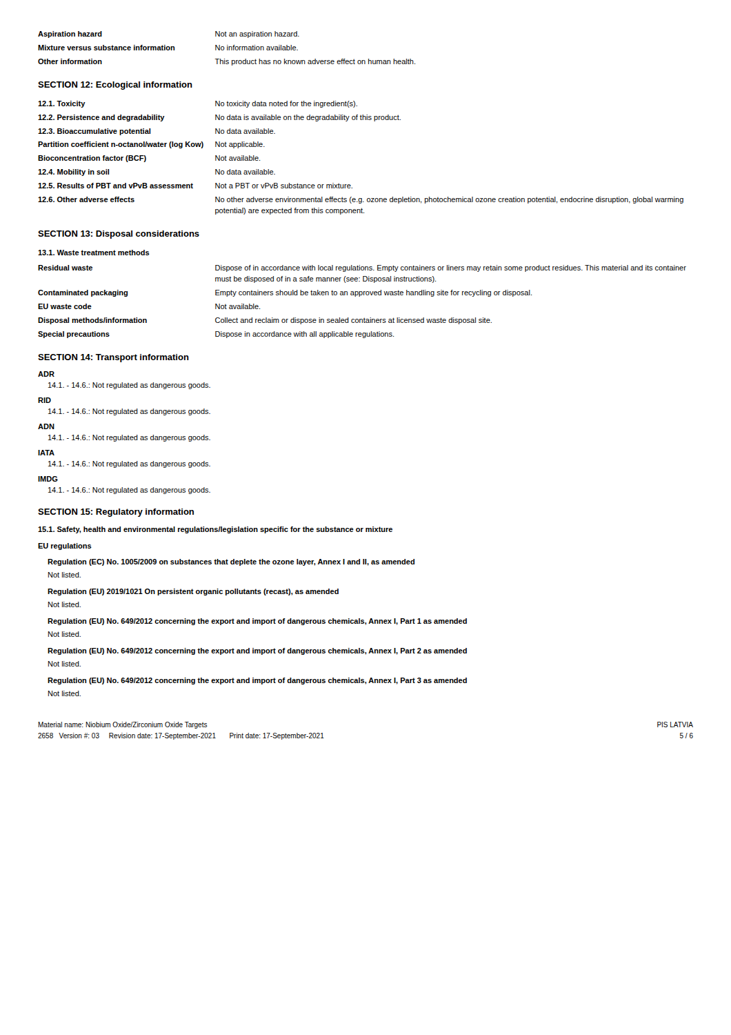| Aspiration hazard | Not an aspiration hazard. |
| Mixture versus substance information | No information available. |
| Other information | This product has no known adverse effect on human health. |
SECTION 12: Ecological information
| 12.1. Toxicity | No toxicity data noted for the ingredient(s). |
| 12.2. Persistence and degradability | No data is available on the degradability of this product. |
| 12.3. Bioaccumulative potential | No data available. |
| Partition coefficient n-octanol/water (log Kow) | Not applicable. |
| Bioconcentration factor (BCF) | Not available. |
| 12.4. Mobility in soil | No data available. |
| 12.5. Results of PBT and vPvB assessment | Not a PBT or vPvB substance or mixture. |
| 12.6. Other adverse effects | No other adverse environmental effects (e.g. ozone depletion, photochemical ozone creation potential, endocrine disruption, global warming potential) are expected from this component. |
SECTION 13: Disposal considerations
13.1. Waste treatment methods
| Residual waste | Dispose of in accordance with local regulations. Empty containers or liners may retain some product residues. This material and its container must be disposed of in a safe manner (see: Disposal instructions). |
| Contaminated packaging | Empty containers should be taken to an approved waste handling site for recycling or disposal. |
| EU waste code | Not available. |
| Disposal methods/information | Collect and reclaim or dispose in sealed containers at licensed waste disposal site. |
| Special precautions | Dispose in accordance with all applicable regulations. |
SECTION 14: Transport information
ADR
14.1. - 14.6.: Not regulated as dangerous goods.
RID
14.1. - 14.6.: Not regulated as dangerous goods.
ADN
14.1. - 14.6.: Not regulated as dangerous goods.
IATA
14.1. - 14.6.: Not regulated as dangerous goods.
IMDG
14.1. - 14.6.: Not regulated as dangerous goods.
SECTION 15: Regulatory information
15.1. Safety, health and environmental regulations/legislation specific for the substance or mixture
EU regulations
Regulation (EC) No. 1005/2009 on substances that deplete the ozone layer, Annex I and II, as amended
Not listed.
Regulation (EU) 2019/1021 On persistent organic pollutants (recast), as amended
Not listed.
Regulation (EU) No. 649/2012 concerning the export and import of dangerous chemicals, Annex I, Part 1 as amended
Not listed.
Regulation (EU) No. 649/2012 concerning the export and import of dangerous chemicals, Annex I, Part 2 as amended
Not listed.
Regulation (EU) No. 649/2012 concerning the export and import of dangerous chemicals, Annex I, Part 3 as amended
Not listed.
Material name: Niobium Oxide/Zirconium Oxide Targets
PIS LATVIA
2658 Version #: 03 Revision date: 17-September-2021 Print date: 17-September-2021 5 / 6